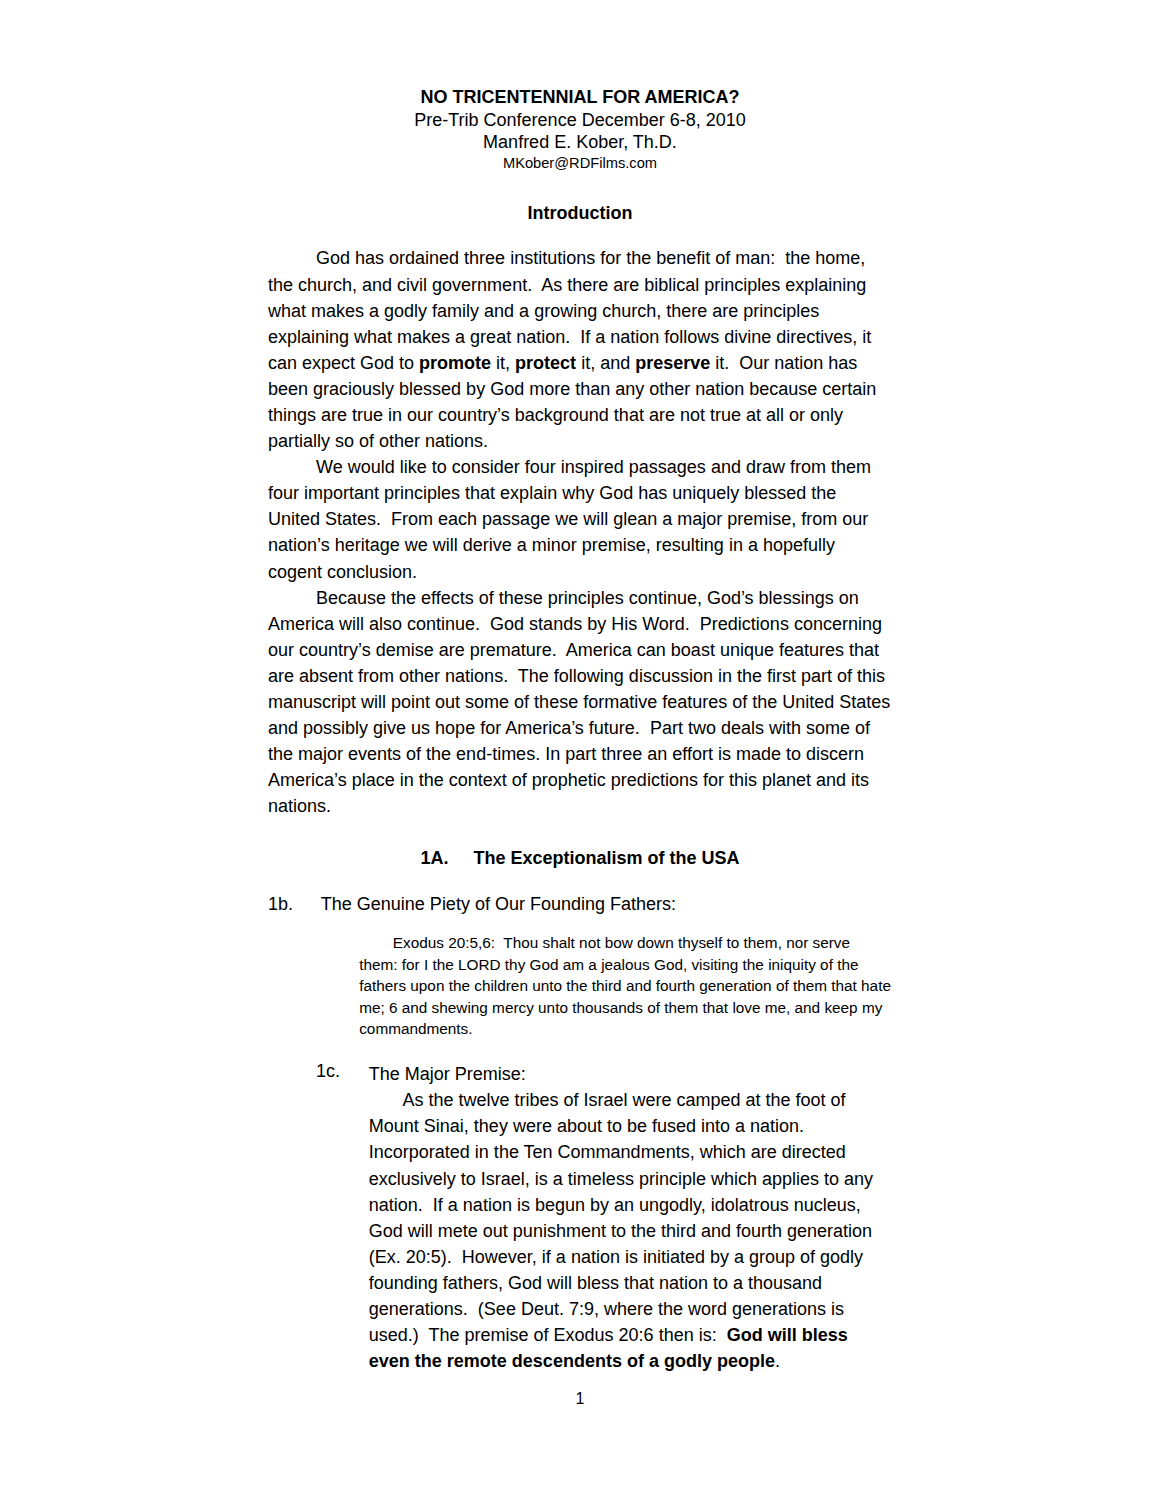NO TRICENTENNIAL FOR AMERICA?
Pre-Trib Conference December 6-8, 2010
Manfred E. Kober, Th.D.
MKober@RDFilms.com
Introduction
God has ordained three institutions for the benefit of man: the home, the church, and civil government. As there are biblical principles explaining what makes a godly family and a growing church, there are principles explaining what makes a great nation. If a nation follows divine directives, it can expect God to promote it, protect it, and preserve it. Our nation has been graciously blessed by God more than any other nation because certain things are true in our country’s background that are not true at all or only partially so of other nations.
We would like to consider four inspired passages and draw from them four important principles that explain why God has uniquely blessed the United States. From each passage we will glean a major premise, from our nation’s heritage we will derive a minor premise, resulting in a hopefully cogent conclusion.
Because the effects of these principles continue, God’s blessings on America will also continue. God stands by His Word. Predictions concerning our country’s demise are premature. America can boast unique features that are absent from other nations. The following discussion in the first part of this manuscript will point out some of these formative features of the United States and possibly give us hope for America’s future. Part two deals with some of the major events of the end-times. In part three an effort is made to discern America’s place in the context of prophetic predictions for this planet and its nations.
1A. The Exceptionalism of the USA
1b.
The Genuine Piety of Our Founding Fathers:
Exodus 20:5,6: Thou shalt not bow down thyself to them, nor serve them: for I the LORD thy God am a jealous God, visiting the iniquity of the fathers upon the children unto the third and fourth generation of them that hate me; 6 and shewing mercy unto thousands of them that love me, and keep my commandments.
1c.
The Major Premise:
As the twelve tribes of Israel were camped at the foot of Mount Sinai, they were about to be fused into a nation. Incorporated in the Ten Commandments, which are directed exclusively to Israel, is a timeless principle which applies to any nation. If a nation is begun by an ungodly, idolatrous nucleus, God will mete out punishment to the third and fourth generation (Ex. 20:5). However, if a nation is initiated by a group of godly founding fathers, God will bless that nation to a thousand generations. (See Deut. 7:9, where the word generations is used.) The premise of Exodus 20:6 then is: God will bless even the remote descendents of a godly people.
1